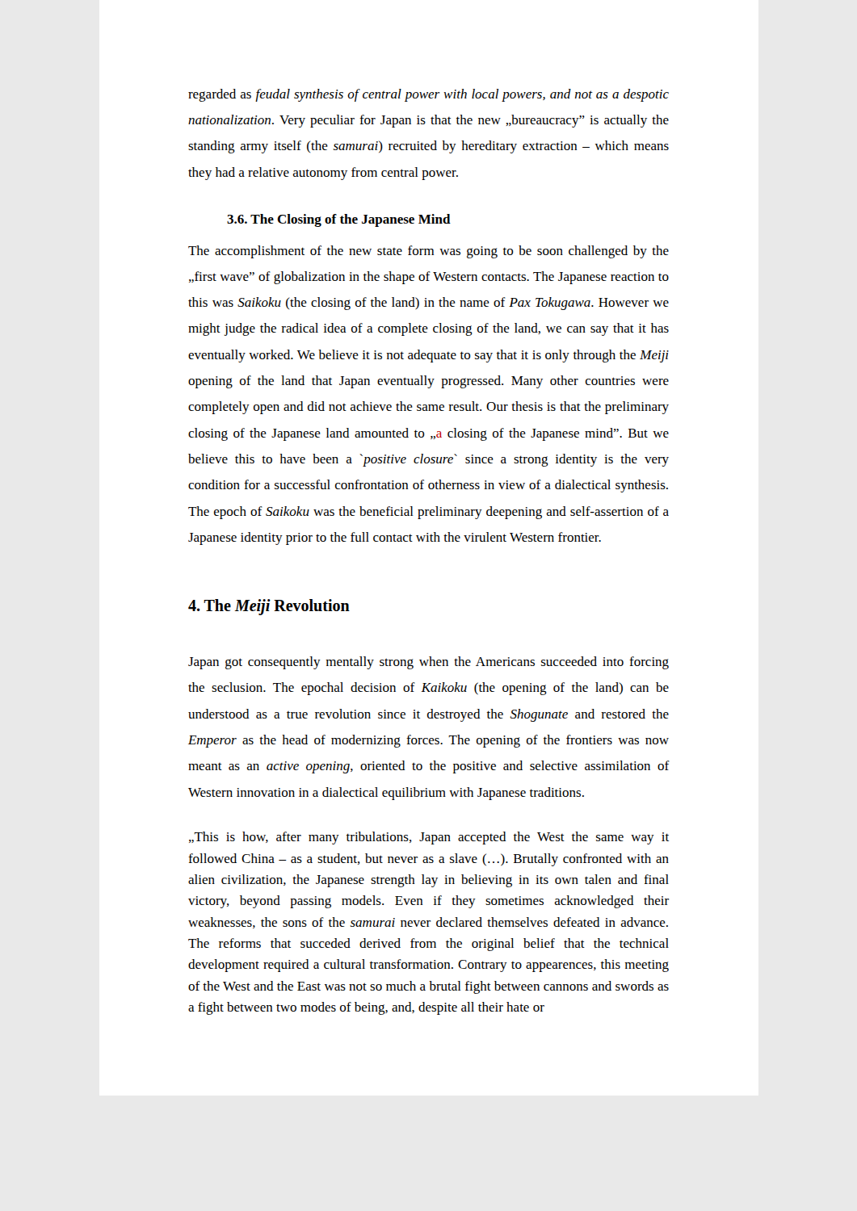regarded as feudal synthesis of central power with local powers, and not as a despotic nationalization. Very peculiar for Japan is that the new „bureaucracy” is actually the standing army itself (the samurai) recruited by hereditary extraction – which means they had a relative autonomy from central power.
3.6. The Closing of the Japanese Mind
The accomplishment of the new state form was going to be soon challenged by the „first wave” of globalization in the shape of Western contacts. The Japanese reaction to this was Saikoku (the closing of the land) in the name of Pax Tokugawa. However we might judge the radical idea of a complete closing of the land, we can say that it has eventually worked. We believe it is not adequate to say that it is only through the Meiji opening of the land that Japan eventually progressed. Many other countries were completely open and did not achieve the same result. Our thesis is that the preliminary closing of the Japanese land amounted to „a closing of the Japanese mind”. But we believe this to have been a `positive closure` since a strong identity is the very condition for a successful confrontation of otherness in view of a dialectical synthesis. The epoch of Saikoku was the beneficial preliminary deepening and self-assertion of a Japanese identity prior to the full contact with the virulent Western frontier.
4. The Meiji Revolution
Japan got consequently mentally strong when the Americans succeeded into forcing the seclusion. The epochal decision of Kaikoku (the opening of the land) can be understood as a true revolution since it destroyed the Shogunate and restored the Emperor as the head of modernizing forces. The opening of the frontiers was now meant as an active opening, oriented to the positive and selective assimilation of Western innovation in a dialectical equilibrium with Japanese traditions.
„This is how, after many tribulations, Japan accepted the West the same way it followed China – as a student, but never as a slave (…). Brutally confronted with an alien civilization, the Japanese strength lay in believing in its own talen and final victory, beyond passing models. Even if they sometimes acknowledged their weaknesses, the sons of the samurai never declared themselves defeated in advance. The reforms that succeded derived from the original belief that the technical development required a cultural transformation. Contrary to appearences, this meeting of the West and the East was not so much a brutal fight between cannons and swords as a fight between two modes of being, and, despite all their hate or